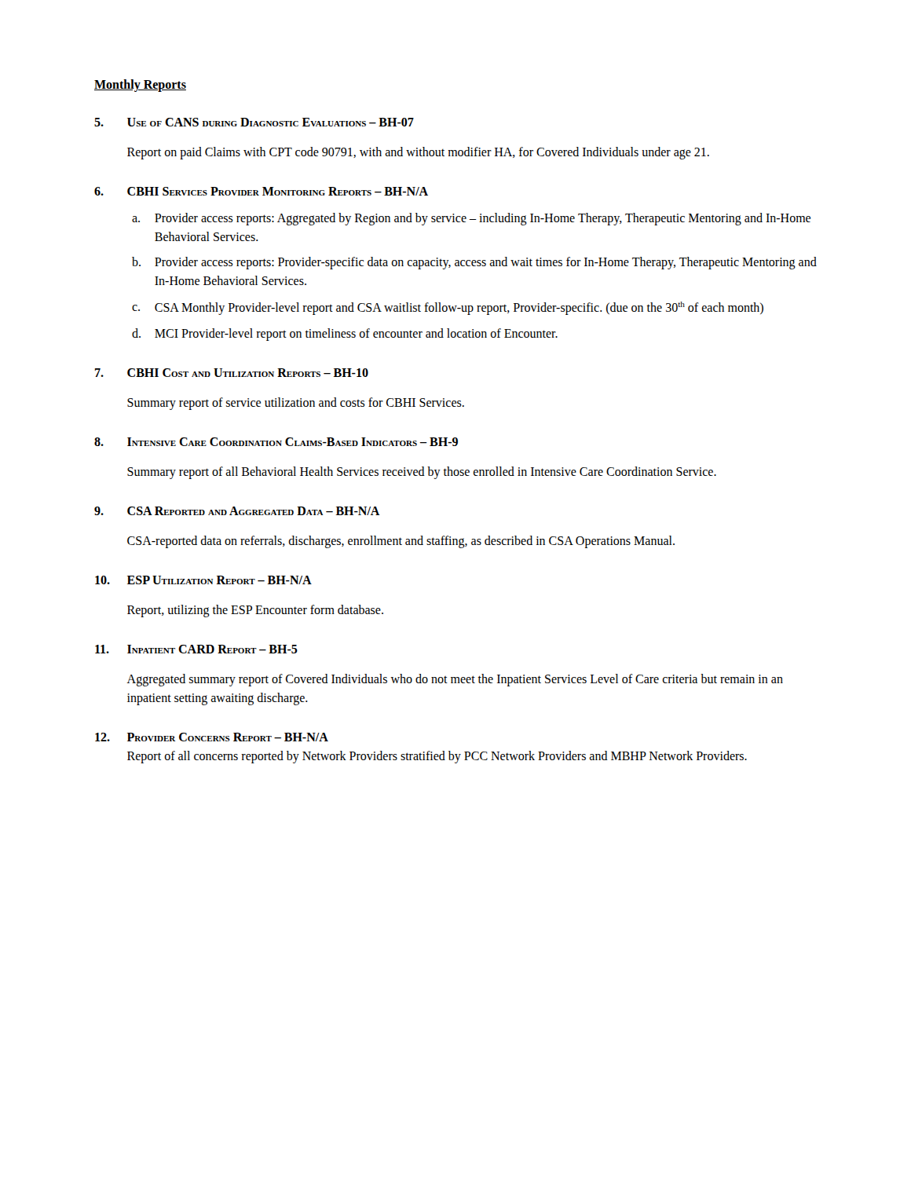Monthly Reports
5. Use of CANS during Diagnostic Evaluations – BH-07
Report on paid Claims with CPT code 90791, with and without modifier HA, for Covered Individuals under age 21.
6. CBHI Services Provider Monitoring Reports – BH-N/A
a. Provider access reports: Aggregated by Region and by service – including In-Home Therapy, Therapeutic Mentoring and In-Home Behavioral Services.
b. Provider access reports: Provider-specific data on capacity, access and wait times for In-Home Therapy, Therapeutic Mentoring and In-Home Behavioral Services.
c. CSA Monthly Provider-level report and CSA waitlist follow-up report, Provider-specific. (due on the 30th of each month)
d. MCI Provider-level report on timeliness of encounter and location of Encounter.
7. CBHI Cost and Utilization Reports – BH-10
Summary report of service utilization and costs for CBHI Services.
8. Intensive Care Coordination Claims-Based Indicators – BH-9
Summary report of all Behavioral Health Services received by those enrolled in Intensive Care Coordination Service.
9. CSA Reported and Aggregated Data – BH-N/A
CSA-reported data on referrals, discharges, enrollment and staffing, as described in CSA Operations Manual.
10. ESP Utilization Report – BH-N/A
Report, utilizing the ESP Encounter form database.
11. Inpatient CARD Report – BH-5
Aggregated summary report of Covered Individuals who do not meet the Inpatient Services Level of Care criteria but remain in an inpatient setting awaiting discharge.
12. Provider Concerns Report – BH-N/A
Report of all concerns reported by Network Providers stratified by PCC Network Providers and MBHP Network Providers.